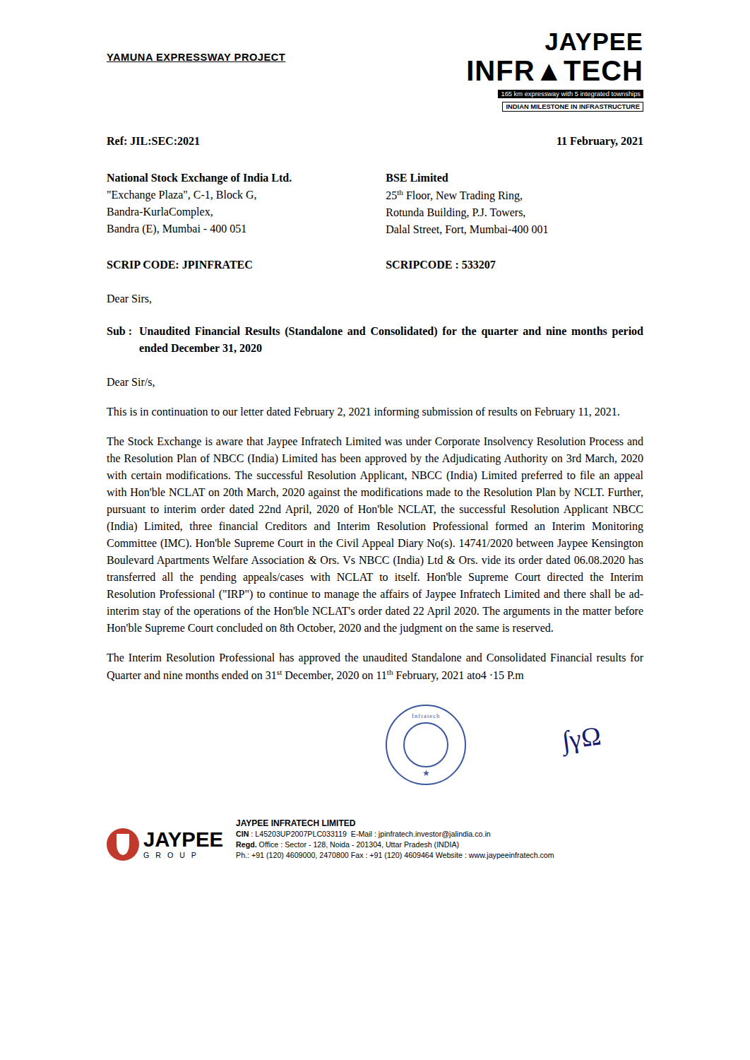YAMUNA EXPRESSWAY PROJECT
JAYPEE
INFR▲TECH
165 km expressway with 5 integrated townships
INDIAN MILESTONE IN INFRASTRUCTURE
Ref: JIL:SEC:2021
11 February, 2021
National Stock Exchange of India Ltd.
"Exchange Plaza", C-1, Block G,
Bandra-KurlaComplex,
Bandra (E), Mumbai - 400 051
BSE Limited
25th Floor, New Trading Ring,
Rotunda Building, P.J. Towers,
Dalal Street, Fort, Mumbai-400 001
SCRIP CODE: JPINFRATEC
SCRIPCODE : 533207
Dear Sirs,
Sub :
Unaudited Financial Results (Standalone and Consolidated) for the quarter and nine months period ended December 31, 2020
Dear Sir/s,
This is in continuation to our letter dated February 2, 2021 informing submission of results on February 11, 2021.
The Stock Exchange is aware that Jaypee Infratech Limited was under Corporate Insolvency Resolution Process and the Resolution Plan of NBCC (India) Limited has been approved by the Adjudicating Authority on 3rd March, 2020 with certain modifications. The successful Resolution Applicant, NBCC (India) Limited preferred to file an appeal with Hon'ble NCLAT on 20th March, 2020 against the modifications made to the Resolution Plan by NCLT. Further, pursuant to interim order dated 22nd April, 2020 of Hon'ble NCLAT, the successful Resolution Applicant NBCC (India) Limited, three financial Creditors and Interim Resolution Professional formed an Interim Monitoring Committee (IMC). Hon'ble Supreme Court in the Civil Appeal Diary No(s). 14741/2020 between Jaypee Kensington Boulevard Apartments Welfare Association & Ors. Vs NBCC (India) Ltd & Ors. vide its order dated 06.08.2020 has transferred all the pending appeals/cases with NCLAT to itself. Hon'ble Supreme Court directed the Interim Resolution Professional ("IRP") to continue to manage the affairs of Jaypee Infratech Limited and there shall be ad-interim stay of the operations of the Hon'ble NCLAT's order dated 22 April 2020. The arguments in the matter before Hon'ble Supreme Court concluded on 8th October, 2020 and the judgment on the same is reserved.
The Interim Resolution Professional has approved the unaudited Standalone and Consolidated Financial results for Quarter and nine months ended on 31st December, 2020 on 11th February, 2021 ato4 ·15 P.m
Infratech
★
∫γΩ
JAYPEE
G R O U P
JAYPEE INFRATECH LIMITED
CIN : L45203UP2007PLC033119 E-Mail : jpinfratech.investor@jalindia.co.in
Regd. Office : Sector - 128, Noida - 201304, Uttar Pradesh (INDIA)
Ph.: +91 (120) 4609000, 2470800 Fax : +91 (120) 4609464 Website : www.jaypeeinfratech.com